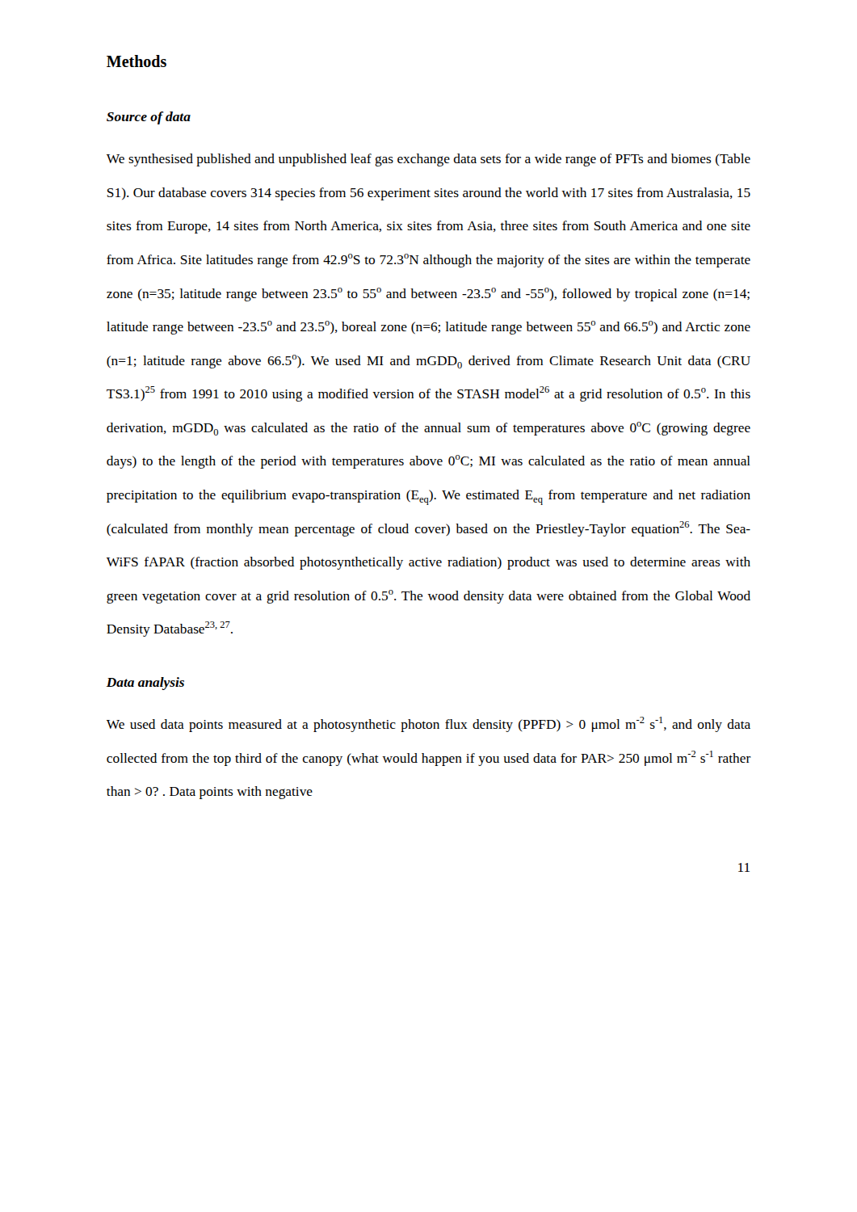Methods
Source of data
We synthesised published and unpublished leaf gas exchange data sets for a wide range of PFTs and biomes (Table S1). Our database covers 314 species from 56 experiment sites around the world with 17 sites from Australasia, 15 sites from Europe, 14 sites from North America, six sites from Asia, three sites from South America and one site from Africa. Site latitudes range from 42.9oS to 72.3oN although the majority of the sites are within the temperate zone (n=35; latitude range between 23.5o to 55o and between -23.5o and -55o), followed by tropical zone (n=14; latitude range between -23.5o and 23.5o), boreal zone (n=6; latitude range between 55o and 66.5o) and Arctic zone (n=1; latitude range above 66.5o). We used MI and mGDD0 derived from Climate Research Unit data (CRU TS3.1)25 from 1991 to 2010 using a modified version of the STASH model26 at a grid resolution of 0.5o. In this derivation, mGDD0 was calculated as the ratio of the annual sum of temperatures above 0oC (growing degree days) to the length of the period with temperatures above 0oC; MI was calculated as the ratio of mean annual precipitation to the equilibrium evapo-transpiration (Eeq). We estimated Eeq from temperature and net radiation (calculated from monthly mean percentage of cloud cover) based on the Priestley-Taylor equation26. The Sea-WiFS fAPAR (fraction absorbed photosynthetically active radiation) product was used to determine areas with green vegetation cover at a grid resolution of 0.5o. The wood density data were obtained from the Global Wood Density Database23, 27.
Data analysis
We used data points measured at a photosynthetic photon flux density (PPFD) > 0 μmol m-2 s-1, and only data collected from the top third of the canopy (what would happen if you used data for PAR> 250 μmol m-2 s-1 rather than > 0? . Data points with negative
11